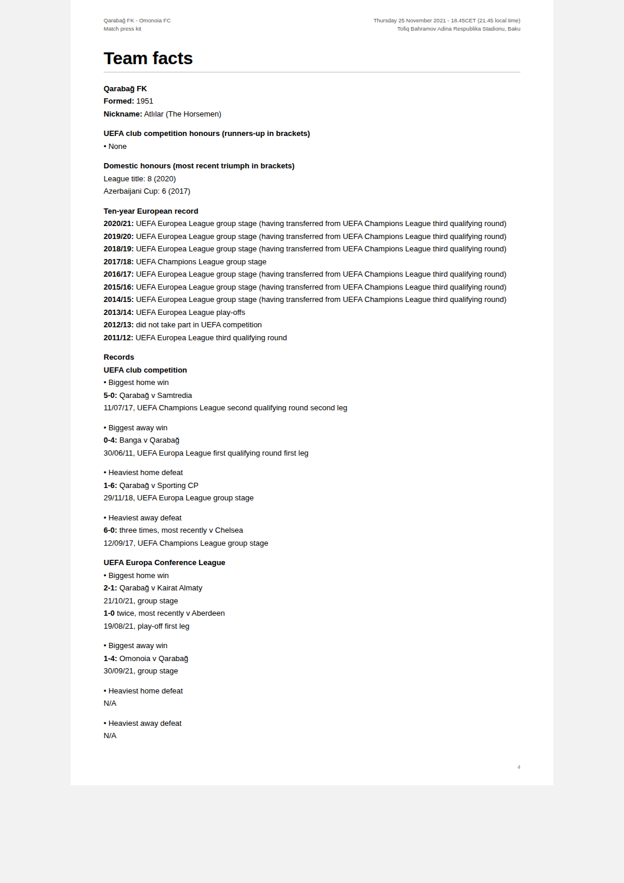Qarabağ FK - Omonoia FC
Match press kit
Thursday 25 November 2021 - 18.45CET (21.45 local time)
Tofiq Bahramov Adina Respublika Stadionu, Baku
Team facts
Qarabağ FK
Formed: 1951
Nickname: Atlılar (The Horsemen)
UEFA club competition honours (runners-up in brackets)
• None
Domestic honours (most recent triumph in brackets)
League title: 8 (2020)
Azerbaijani Cup: 6 (2017)
Ten-year European record
2020/21: UEFA Europea League group stage (having transferred from UEFA Champions League third qualifying round)
2019/20: UEFA Europea League group stage (having transferred from UEFA Champions League third qualifying round)
2018/19: UEFA Europea League group stage (having transferred from UEFA Champions League third qualifying round)
2017/18: UEFA Champions League group stage
2016/17: UEFA Europea League group stage (having transferred from UEFA Champions League third qualifying round)
2015/16: UEFA Europea League group stage (having transferred from UEFA Champions League third qualifying round)
2014/15: UEFA Europea League group stage (having transferred from UEFA Champions League third qualifying round)
2013/14: UEFA Europea League play-offs
2012/13: did not take part in UEFA competition
2011/12: UEFA Europea League third qualifying round
Records
UEFA club competition
• Biggest home win
5-0: Qarabağ v Samtredia
11/07/17, UEFA Champions League second qualifying round second leg
• Biggest away win
0-4: Banga v Qarabağ
30/06/11, UEFA Europa League first qualifying round first leg
• Heaviest home defeat
1-6: Qarabağ v Sporting CP
29/11/18, UEFA Europa League group stage
• Heaviest away defeat
6-0: three times, most recently v Chelsea
12/09/17, UEFA Champions League group stage
UEFA Europa Conference League
• Biggest home win
2-1: Qarabağ v Kairat Almaty
21/10/21, group stage
1-0 twice, most recently v Aberdeen
19/08/21, play-off first leg
• Biggest away win
1-4: Omonoia v Qarabağ
30/09/21, group stage
• Heaviest home defeat
N/A
• Heaviest away defeat
N/A
4